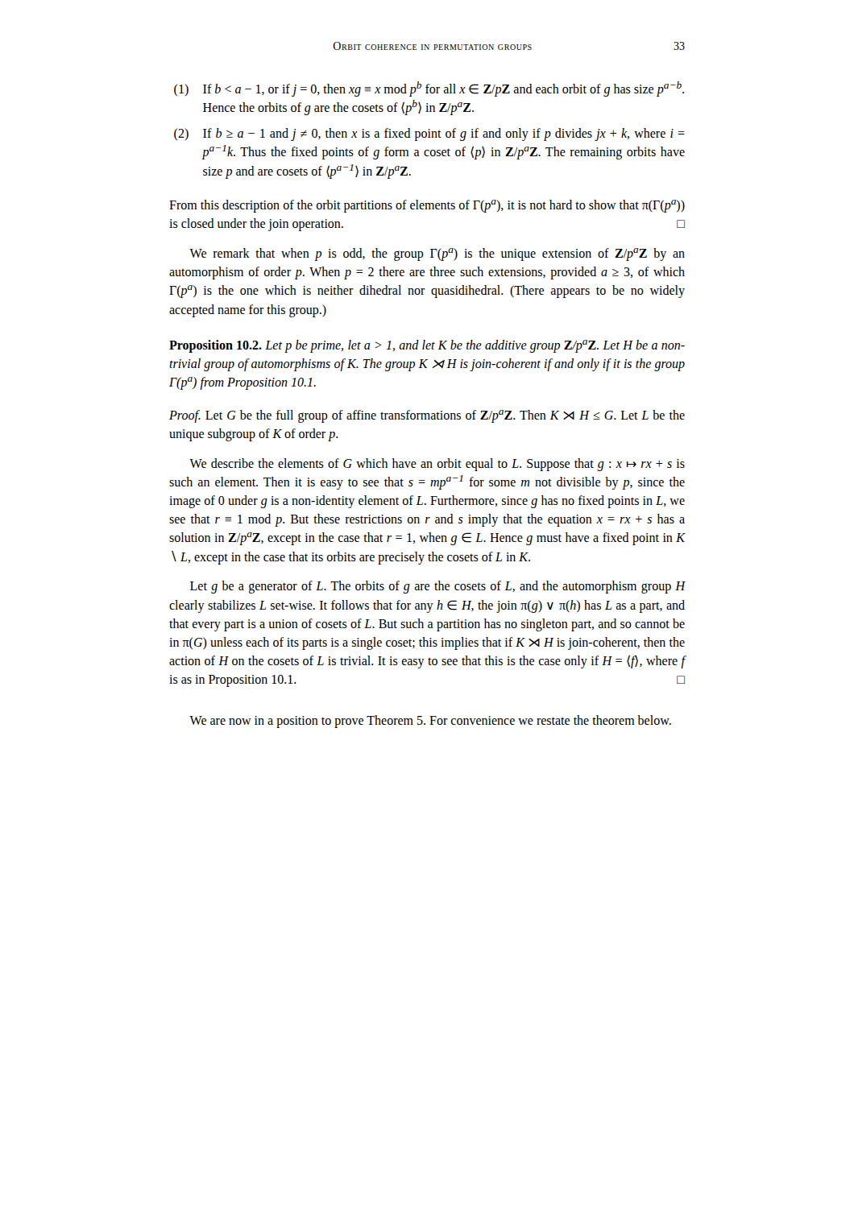Orbit coherence in permutation groups 33
(1) If b < a − 1, or if j = 0, then xg ≡ x mod pb for all x ∈ Z/pZ and each orbit of g has size pa−b. Hence the orbits of g are the cosets of ⟨pb⟩ in Z/pa Z.
(2) If b ≥ a − 1 and j ≠ 0, then x is a fixed point of g if and only if p divides jx + k, where i = pa−1k. Thus the fixed points of g form a coset of ⟨p⟩ in Z/pa Z. The remaining orbits have size p and are cosets of ⟨pa−1⟩ in Z/pa Z.
From this description of the orbit partitions of elements of Γ(pa), it is not hard to show that π(Γ(pa)) is closed under the join operation.□
We remark that when p is odd, the group Γ(pa) is the unique extension of Z/pa Z by an automorphism of order p. When p = 2 there are three such extensions, provided a ≥ 3, of which Γ(pa) is the one which is neither dihedral nor quasidihedral. (There appears to be no widely accepted name for this group.)
Proposition 10.2. Let p be prime, let a > 1, and let K be the additive group Z/pa Z. Let H be a non-trivial group of automorphisms of K. The group K ⋊ H is join-coherent if and only if it is the group Γ(pa) from Proposition 10.1.
Proof. Let G be the full group of affine transformations of Z/pa Z. Then K ⋊ H ≤ G. Let L be the unique subgroup of K of order p.
We describe the elements of G which have an orbit equal to L. Suppose that g : x ↦ rx + s is such an element. Then it is easy to see that s = mpa−1 for some m not divisible by p, since the image of 0 under g is a non-identity element of L. Furthermore, since g has no fixed points in L, we see that r ≡ 1 mod p. But these restrictions on r and s imply that the equation x = rx + s has a solution in Z/pa Z, except in the case that r = 1, when g ∈ L. Hence g must have a fixed point in K ∖ L, except in the case that its orbits are precisely the cosets of L in K.
Let g be a generator of L. The orbits of g are the cosets of L, and the automorphism group H clearly stabilizes L set-wise. It follows that for any h ∈ H, the join π(g) ∨ π(h) has L as a part, and that every part is a union of cosets of L. But such a partition has no singleton part, and so cannot be in π(G) unless each of its parts is a single coset; this implies that if K ⋊ H is join-coherent, then the action of H on the cosets of L is trivial. It is easy to see that this is the case only if H = ⟨f⟩, where f is as in Proposition 10.1.□
We are now in a position to prove Theorem 5. For convenience we restate the theorem below.